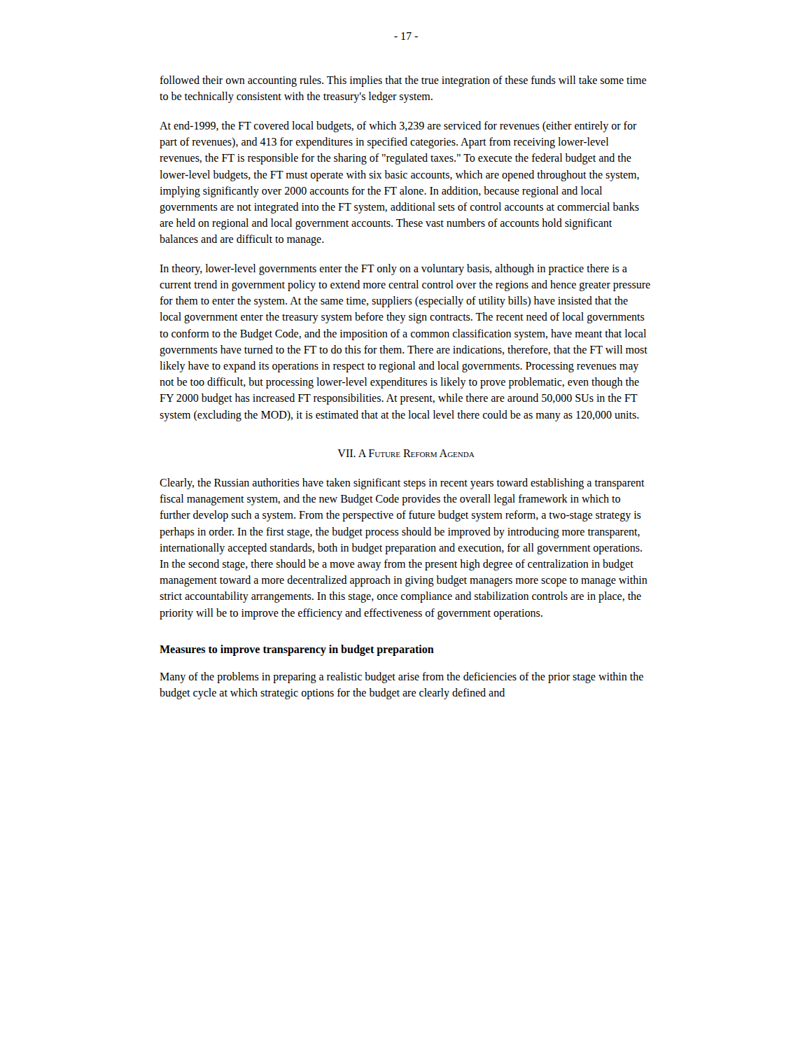- 17 -
followed their own accounting rules. This implies that the true integration of these funds will take some time to be technically consistent with the treasury's ledger system.
At end-1999, the FT covered local budgets, of which 3,239 are serviced for revenues (either entirely or for part of revenues), and 413 for expenditures in specified categories. Apart from receiving lower-level revenues, the FT is responsible for the sharing of "regulated taxes." To execute the federal budget and the lower-level budgets, the FT must operate with six basic accounts, which are opened throughout the system, implying significantly over 2000 accounts for the FT alone. In addition, because regional and local governments are not integrated into the FT system, additional sets of control accounts at commercial banks are held on regional and local government accounts. These vast numbers of accounts hold significant balances and are difficult to manage.
In theory, lower-level governments enter the FT only on a voluntary basis, although in practice there is a current trend in government policy to extend more central control over the regions and hence greater pressure for them to enter the system. At the same time, suppliers (especially of utility bills) have insisted that the local government enter the treasury system before they sign contracts. The recent need of local governments to conform to the Budget Code, and the imposition of a common classification system, have meant that local governments have turned to the FT to do this for them. There are indications, therefore, that the FT will most likely have to expand its operations in respect to regional and local governments. Processing revenues may not be too difficult, but processing lower-level expenditures is likely to prove problematic, even though the FY 2000 budget has increased FT responsibilities. At present, while there are around 50,000 SUs in the FT system (excluding the MOD), it is estimated that at the local level there could be as many as 120,000 units.
VII. A Future Reform Agenda
Clearly, the Russian authorities have taken significant steps in recent years toward establishing a transparent fiscal management system, and the new Budget Code provides the overall legal framework in which to further develop such a system. From the perspective of future budget system reform, a two-stage strategy is perhaps in order. In the first stage, the budget process should be improved by introducing more transparent, internationally accepted standards, both in budget preparation and execution, for all government operations. In the second stage, there should be a move away from the present high degree of centralization in budget management toward a more decentralized approach in giving budget managers more scope to manage within strict accountability arrangements. In this stage, once compliance and stabilization controls are in place, the priority will be to improve the efficiency and effectiveness of government operations.
Measures to improve transparency in budget preparation
Many of the problems in preparing a realistic budget arise from the deficiencies of the prior stage within the budget cycle at which strategic options for the budget are clearly defined and